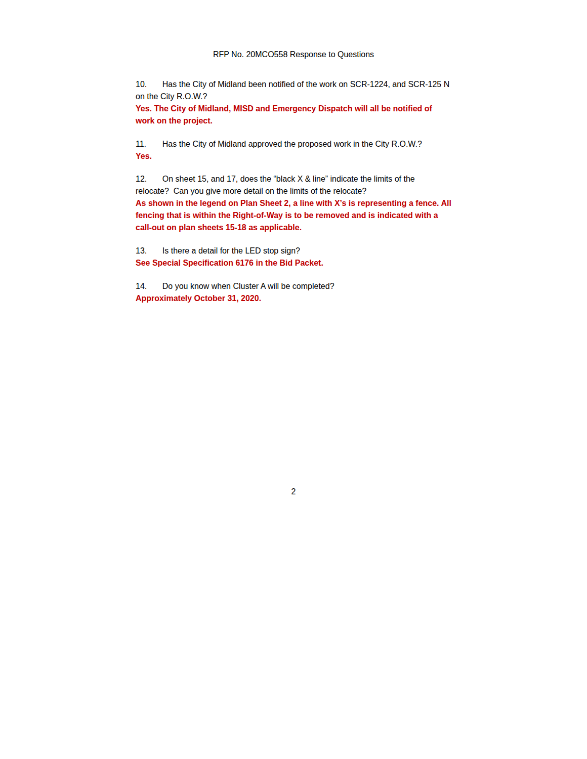RFP No. 20MCO558 Response to Questions
10. Has the City of Midland been notified of the work on SCR-1224, and SCR-125 N on the City R.O.W.?
Yes. The City of Midland, MISD and Emergency Dispatch will all be notified of work on the project.
11. Has the City of Midland approved the proposed work in the City R.O.W.?
Yes.
12. On sheet 15, and 17, does the “black X & line” indicate the limits of the relocate? Can you give more detail on the limits of the relocate?
As shown in the legend on Plan Sheet 2, a line with X’s is representing a fence. All fencing that is within the Right-of-Way is to be removed and is indicated with a call-out on plan sheets 15-18 as applicable.
13. Is there a detail for the LED stop sign?
See Special Specification 6176 in the Bid Packet.
14. Do you know when Cluster A will be completed?
Approximately October 31, 2020.
2